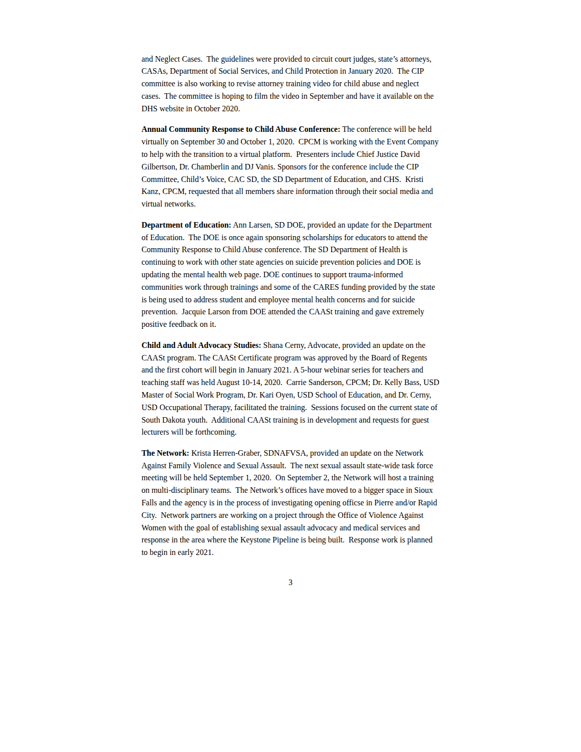and Neglect Cases. The guidelines were provided to circuit court judges, state’s attorneys, CASAs, Department of Social Services, and Child Protection in January 2020. The CIP committee is also working to revise attorney training video for child abuse and neglect cases. The committee is hoping to film the video in September and have it available on the DHS website in October 2020.
Annual Community Response to Child Abuse Conference: The conference will be held virtually on September 30 and October 1, 2020. CPCM is working with the Event Company to help with the transition to a virtual platform. Presenters include Chief Justice David Gilbertson, Dr. Chamberlin and DJ Vanis. Sponsors for the conference include the CIP Committee, Child’s Voice, CAC SD, the SD Department of Education, and CHS. Kristi Kanz, CPCM, requested that all members share information through their social media and virtual networks.
Department of Education: Ann Larsen, SD DOE, provided an update for the Department of Education. The DOE is once again sponsoring scholarships for educators to attend the Community Response to Child Abuse conference. The SD Department of Health is continuing to work with other state agencies on suicide prevention policies and DOE is updating the mental health web page. DOE continues to support trauma-informed communities work through trainings and some of the CARES funding provided by the state is being used to address student and employee mental health concerns and for suicide prevention. Jacquie Larson from DOE attended the CAASt training and gave extremely positive feedback on it.
Child and Adult Advocacy Studies: Shana Cerny, Advocate, provided an update on the CAASt program. The CAASt Certificate program was approved by the Board of Regents and the first cohort will begin in January 2021. A 5-hour webinar series for teachers and teaching staff was held August 10-14, 2020. Carrie Sanderson, CPCM; Dr. Kelly Bass, USD Master of Social Work Program, Dr. Kari Oyen, USD School of Education, and Dr. Cerny, USD Occupational Therapy, facilitated the training. Sessions focused on the current state of South Dakota youth. Additional CAASt training is in development and requests for guest lecturers will be forthcoming.
The Network: Krista Herren-Graber, SDNAFVSA, provided an update on the Network Against Family Violence and Sexual Assault. The next sexual assault state-wide task force meeting will be held September 1, 2020. On September 2, the Network will host a training on multi-disciplinary teams. The Network’s offices have moved to a bigger space in Sioux Falls and the agency is in the process of investigating opening officse in Pierre and/or Rapid City. Network partners are working on a project through the Office of Violence Against Women with the goal of establishing sexual assault advocacy and medical services and response in the area where the Keystone Pipeline is being built. Response work is planned to begin in early 2021.
3